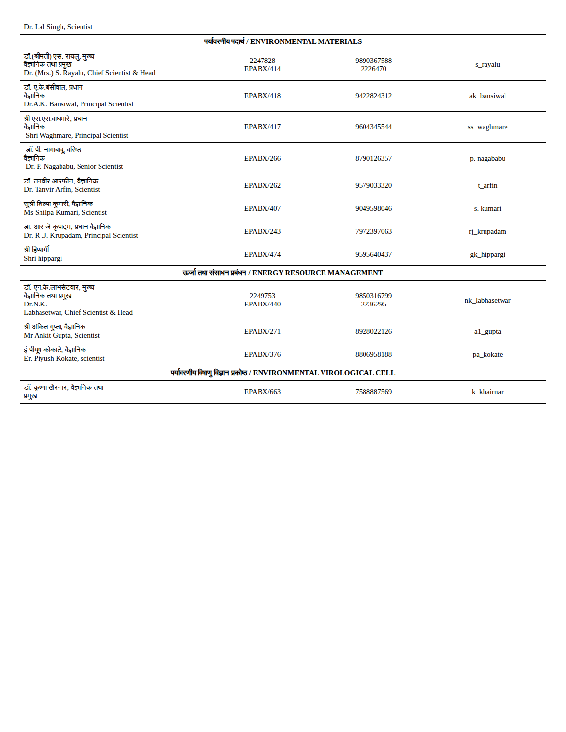| Dr. Lal Singh, Scientist | | | |
| पर्यावरणीय पदार्थ / ENVIRONMENTAL MATERIALS |
| डॉ.(श्रीमती) एस. रायलु, मुख्य वैज्ञानिक तथा प्रमुख Dr. (Mrs.) S. Rayalu, Chief Scientist & Head | 2247828 EPABX/414 | 9890367588 2226470 | s_rayalu |
| डॉ. ए.के.बंसीवाल, प्रधान वैज्ञानिक Dr.A.K. Bansiwal, Principal Scientist | EPABX/418 | 9422824312 | ak_bansiwal |
| श्री एस.एस.वाघमारे, प्रधान वैज्ञानिक Shri Waghmare, Principal Scientist | EPABX/417 | 9604345544 | ss_waghmare |
| डॉ. पी. नागाबाबू, वरिष्ठ वैज्ञानिक Dr. P. Nagababu, Senior Scientist | EPABX/266 | 8790126357 | p. nagababu |
| डॉ. तनवीर आरफीन, वैज्ञानिक Dr. Tanvir Arfin, Scientist | EPABX/262 | 9579033320 | t_arfin |
| सुश्री शिल्पा कुमारी, वैज्ञानिक Ms Shilpa Kumari, Scientist | EPABX/407 | 9049598046 | s. kumari |
| डॉ. आर जे कृपादम, प्रधान वैज्ञानिक Dr. R .J. Krupadam, Principal Scientist | EPABX/243 | 7972397063 | rj_krupadam |
| श्री हिप्पार्गी Shri hippargi | EPABX/474 | 9595640437 | gk_hippargi |
| ऊर्जा तथा संसाधन प्रबंधन / ENERGY RESOURCE MANAGEMENT |
| डॉ. एन.के.लाभसेटवार, मुख्य वैज्ञानिक तथा प्रमुख Dr.N.K. Labhasetwar, Chief Scientist & Head | 2249753 EPABX/440 | 9850316799 2236295 | nk_labhasetwar |
| श्री अंकित गुप्ता, वैज्ञानिक Mr Ankit Gupta, Scientist | EPABX/271 | 8928022126 | a1_gupta |
| इं पीयूष कोकाटे, वैज्ञानिक Er. Piyush Kokate, scientist | EPABX/376 | 8806958188 | pa_kokate |
| पर्यावरणीय विषाणु विज्ञान प्रकोष्ठ / ENVIRONMENTAL VIROLOGICAL CELL |
| डॉ. कृष्णा खैरनार, वैज्ञानिक तथा प्रमुख | EPABX/663 | 7588887569 | k_khairnar |